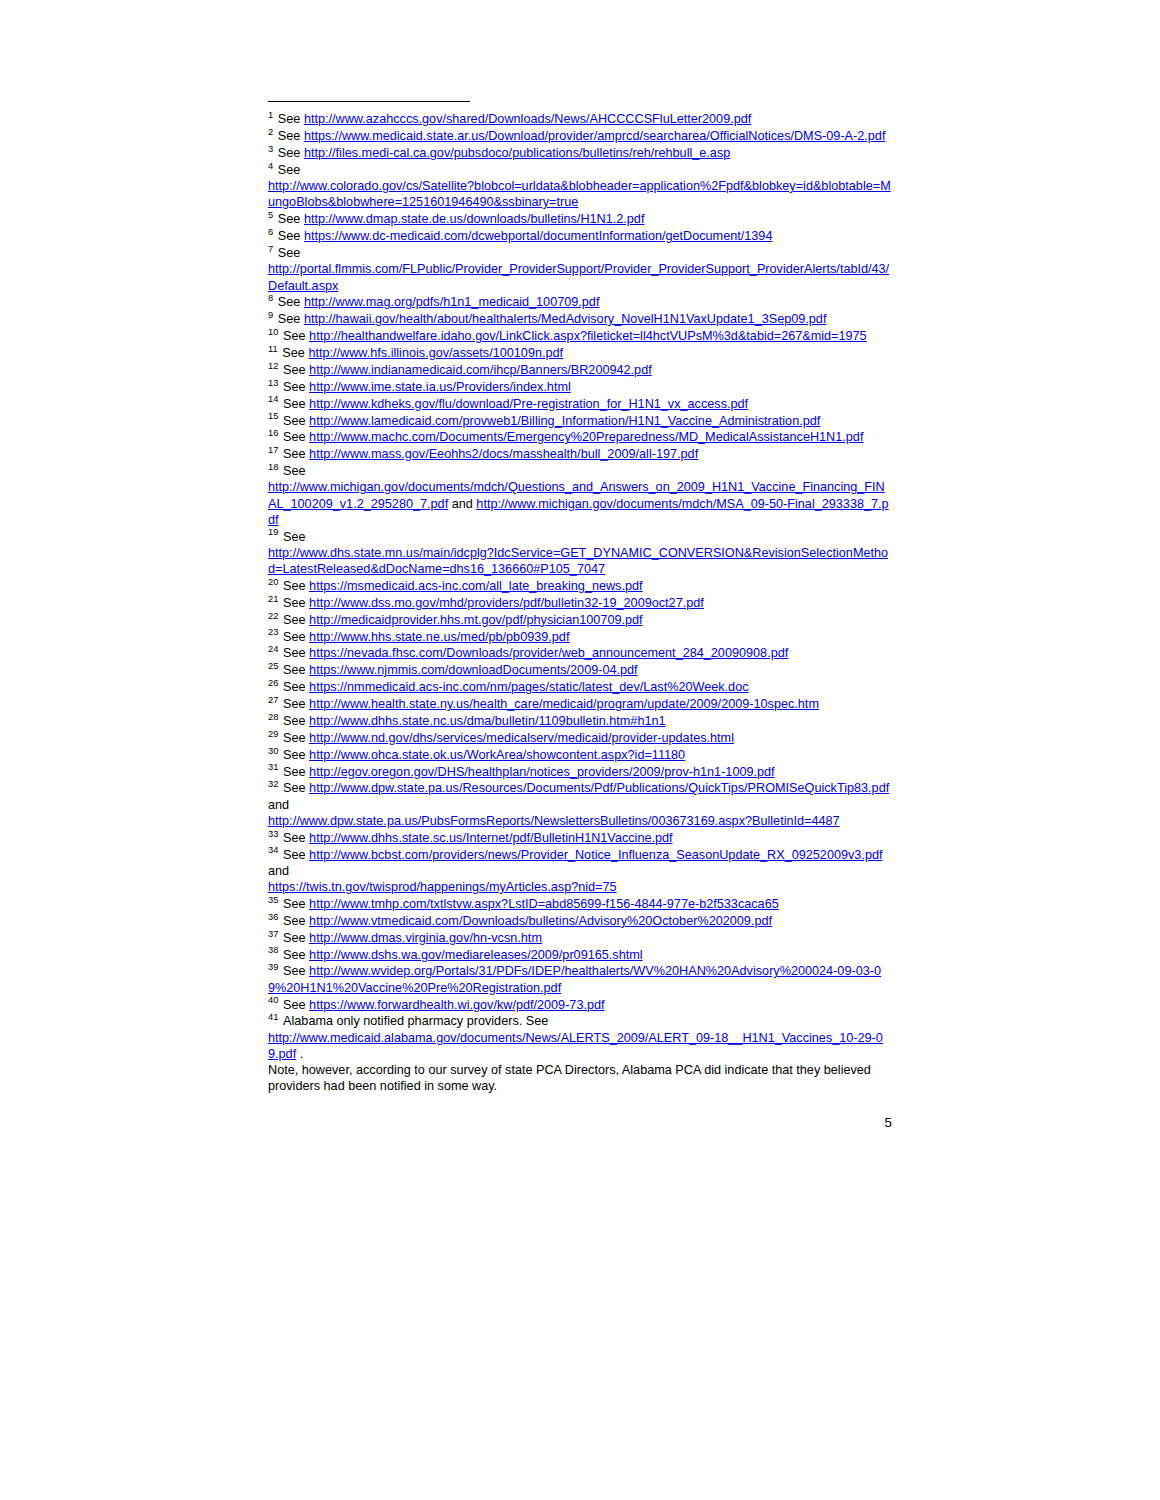1 See http://www.azahcccs.gov/shared/Downloads/News/AHCCCCSFluLetter2009.pdf
2 See https://www.medicaid.state.ar.us/Download/provider/amprcd/searcharea/OfficialNotices/DMS-09-A-2.pdf
3 See http://files.medi-cal.ca.gov/pubsdoco/publications/bulletins/reh/rehbull_e.asp
4 See http://www.colorado.gov/cs/Satellite?blobcol=urldata&blobheader=application%2Fpdf&blobkey=id&blobtable=MungoBlobs&blobwhere=1251601946490&ssbinary=true
5 See http://www.dmap.state.de.us/downloads/bulletins/H1N1.2.pdf
6 See https://www.dc-medicaid.com/dcwebportal/documentInformation/getDocument/1394
7 See http://portal.flmmis.com/FLPublic/Provider_ProviderSupport/Provider_ProviderSupport_ProviderAlerts/tabId/43/Default.aspx
8 See http://www.mag.org/pdfs/h1n1_medicaid_100709.pdf
9 See http://hawaii.gov/health/about/healthalerts/MedAdvisory_NovelH1N1VaxUpdate1_3Sep09.pdf
10 See http://healthandwelfare.idaho.gov/LinkClick.aspx?fileticket=ll4hctVUPsM%3d&tabid=267&mid=1975
11 See http://www.hfs.illinois.gov/assets/100109n.pdf
12 See http://www.indianamedicaid.com/ihcp/Banners/BR200942.pdf
13 See http://www.ime.state.ia.us/Providers/index.html
14 See http://www.kdheks.gov/flu/download/Pre-registration_for_H1N1_vx_access.pdf
15 See http://www.lamedicaid.com/provweb1/Billing_Information/H1N1_Vaccine_Administration.pdf
16 See http://www.machc.com/Documents/Emergency%20Preparedness/MD_MedicalAssistanceH1N1.pdf
17 See http://www.mass.gov/Eeohhs2/docs/masshealth/bull_2009/all-197.pdf
18 See http://www.michigan.gov/documents/mdch/Questions_and_Answers_on_2009_H1N1_Vaccine_Financing_FINAL_100209_v1.2_295280_7.pdf and http://www.michigan.gov/documents/mdch/MSA_09-50-Final_293338_7.pdf
19 See http://www.dhs.state.mn.us/main/idcplg?IdcService=GET_DYNAMIC_CONVERSION&RevisionSelectionMethod=LatestReleased&dDocName=dhs16_136660#P105_7047
20 See https://msmedicaid.acs-inc.com/all_late_breaking_news.pdf
21 See http://www.dss.mo.gov/mhd/providers/pdf/bulletin32-19_2009oct27.pdf
22 See http://medicaidprovider.hhs.mt.gov/pdf/physician100709.pdf
23 See http://www.hhs.state.ne.us/med/pb/pb0939.pdf
24 See https://nevada.fhsc.com/Downloads/provider/web_announcement_284_20090908.pdf
25 See https://www.njmmis.com/downloadDocuments/2009-04.pdf
26 See https://nmmedicaid.acs-inc.com/nm/pages/static/latest_dev/Last%20Week.doc
27 See http://www.health.state.ny.us/health_care/medicaid/program/update/2009/2009-10spec.htm
28 See http://www.dhhs.state.nc.us/dma/bulletin/1109bulletin.htm#h1n1
29 See http://www.nd.gov/dhs/services/medicalserv/medicaid/provider-updates.html
30 See http://www.ohca.state.ok.us/WorkArea/showcontent.aspx?id=11180
31 See http://egov.oregon.gov/DHS/healthplan/notices_providers/2009/prov-h1n1-1009.pdf
32 See http://www.dpw.state.pa.us/Resources/Documents/Pdf/Publications/QuickTips/PROMISeQuickTip83.pdf and http://www.dpw.state.pa.us/PubsFormsReports/NewslettersBulletins/003673169.aspx?BulletinId=4487
33 See http://www.dhhs.state.sc.us/Internet/pdf/BulletinH1N1Vaccine.pdf
34 See http://www.bcbst.com/providers/news/Provider_Notice_Influenza_SeasonUpdate_RX_09252009v3.pdf and https://twis.tn.gov/twisprod/happenings/myArticles.asp?nid=75
35 See http://www.tmhp.com/txtlstvw.aspx?LstID=abd85699-f156-4844-977e-b2f533caca65
36 See http://www.vtmedicaid.com/Downloads/bulletins/Advisory%20October%202009.pdf
37 See http://www.dmas.virginia.gov/hn-vcsn.htm
38 See http://www.dshs.wa.gov/mediareleases/2009/pr09165.shtml
39 See http://www.wvidep.org/Portals/31/PDFs/IDEP/healthalerts/WV%20HAN%20Advisory%200024-09-03-09%20H1N1%20Vaccine%20Pre%20Registration.pdf
40 See https://www.forwardhealth.wi.gov/kw/pdf/2009-73.pdf
41 Alabama only notified pharmacy providers. See http://www.medicaid.alabama.gov/documents/News/ALERTS_2009/ALERT_09-18__H1N1_Vaccines_10-29-09.pdf . Note, however, according to our survey of state PCA Directors, Alabama PCA did indicate that they believed providers had been notified in some way.
5